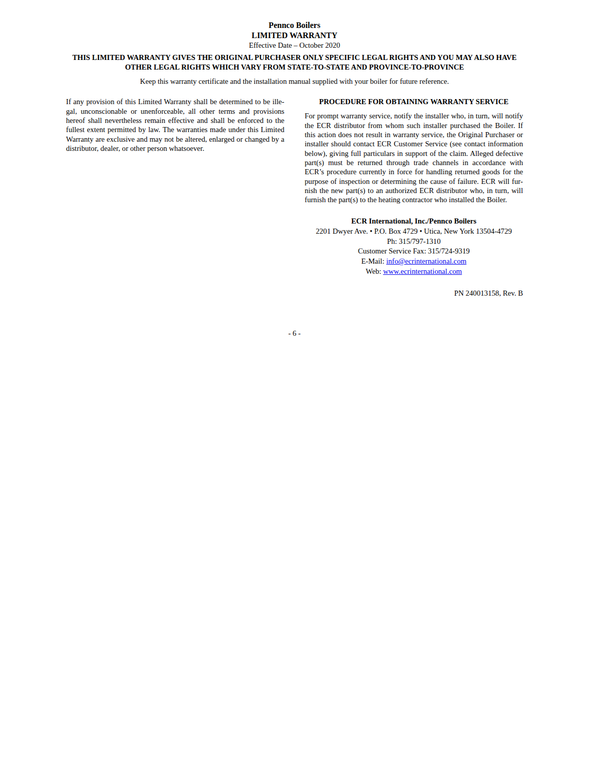Pennco Boilers
LIMITED WARRANTY
Effective Date – October 2020
THIS LIMITED WARRANTY GIVES THE ORIGINAL PURCHASER ONLY SPECIFIC LEGAL RIGHTS AND YOU MAY ALSO HAVE OTHER LEGAL RIGHTS WHICH VARY FROM STATE-TO-STATE AND PROVINCE-TO-PROVINCE
Keep this warranty certificate and the installation manual supplied with your boiler for future reference.
If any provision of this Limited Warranty shall be determined to be illegal, unconscionable or unenforceable, all other terms and provisions hereof shall nevertheless remain effective and shall be enforced to the fullest extent permitted by law. The warranties made under this Limited Warranty are exclusive and may not be altered, enlarged or changed by a distributor, dealer, or other person whatsoever.
PROCEDURE FOR OBTAINING WARRANTY SERVICE
For prompt warranty service, notify the installer who, in turn, will notify the ECR distributor from whom such installer purchased the Boiler. If this action does not result in warranty service, the Original Purchaser or installer should contact ECR Customer Service (see contact information below), giving full particulars in support of the claim. Alleged defective part(s) must be returned through trade channels in accordance with ECR’s procedure currently in force for handling returned goods for the purpose of inspection or determining the cause of failure. ECR will furnish the new part(s) to an authorized ECR distributor who, in turn, will furnish the part(s) to the heating contractor who installed the Boiler.
ECR International, Inc./Pennco Boilers
2201 Dwyer Ave. • P.O. Box 4729 • Utica, New York 13504-4729
Ph: 315/797-1310
Customer Service Fax: 315/724-9319
E-Mail: info@ecrinternational.com
Web: www.ecrinternational.com
PN 240013158, Rev. B
- 6 -